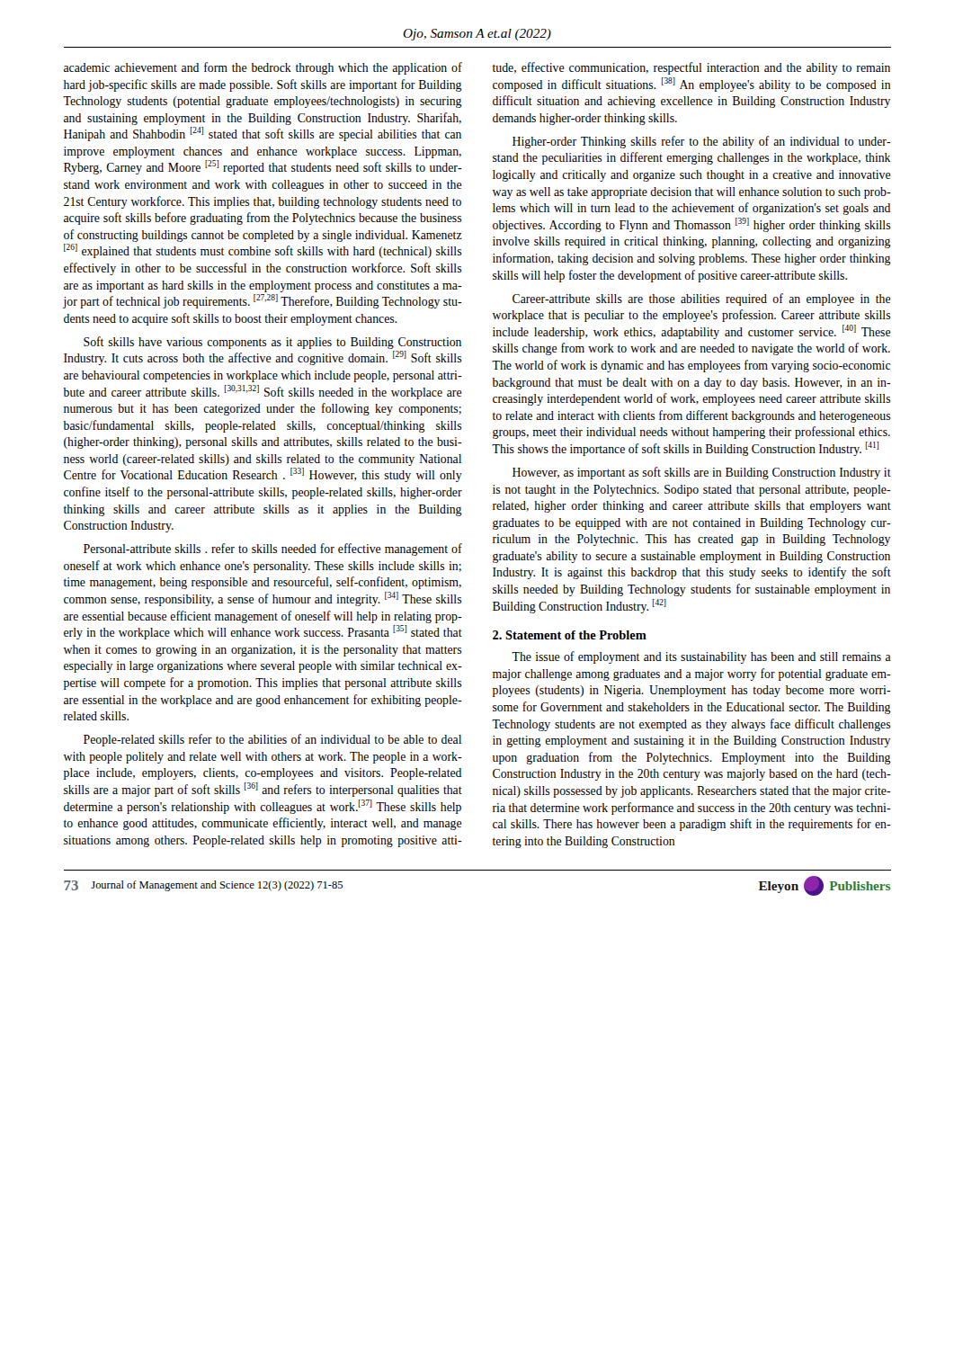Ojo, Samson A et.al (2022)
academic achievement and form the bedrock through which the application of hard job-specific skills are made possible. Soft skills are important for Building Technology students (potential graduate employees/technologists) in securing and sustaining employment in the Building Construction Industry. Sharifah, Hanipah and Shahbodin [24] stated that soft skills are special abilities that can improve employment chances and enhance workplace success. Lippman, Ryberg, Carney and Moore [25] reported that students need soft skills to understand work environment and work with colleagues in other to succeed in the 21st Century workforce. This implies that, building technology students need to acquire soft skills before graduating from the Polytechnics because the business of constructing buildings cannot be completed by a single individual. Kamenetz [26] explained that students must combine soft skills with hard (technical) skills effectively in other to be successful in the construction workforce. Soft skills are as important as hard skills in the employment process and constitutes a major part of technical job requirements. [27,28] Therefore, Building Technology students need to acquire soft skills to boost their employment chances.
Soft skills have various components as it applies to Building Construction Industry. It cuts across both the affective and cognitive domain. [29] Soft skills are behavioural competencies in workplace which include people, personal attribute and career attribute skills. [30,31,32] Soft skills needed in the workplace are numerous but it has been categorized under the following key components; basic/fundamental skills, people-related skills, conceptual/thinking skills (higher-order thinking), personal skills and attributes, skills related to the business world (career-related skills) and skills related to the community National Centre for Vocational Education Research . [33] However, this study will only confine itself to the personal-attribute skills, people-related skills, higher-order thinking skills and career attribute skills as it applies in the Building Construction Industry.
Personal-attribute skills . refer to skills needed for effective management of oneself at work which enhance one's personality. These skills include skills in; time management, being responsible and resourceful, self-confident, optimism, common sense, responsibility, a sense of humour and integrity. [34] These skills are essential because efficient management of oneself will help in relating properly in the workplace which will enhance work success. Prasanta [35] stated that when it comes to growing in an organization, it is the personality that matters especially in large organizations where several people with similar technical expertise will compete for a promotion. This implies that personal attribute skills are essential in the workplace and are good enhancement for exhibiting people-related skills.
People-related skills refer to the abilities of an individual to be able to deal with people politely and relate well with others at work. The people in a workplace include, employers, clients, co-employees and visitors. People-related skills are a major part of soft skills [36] and refers to interpersonal qualities that determine a person's relationship with colleagues at work.[37] These skills help to enhance good attitudes, communicate efficiently, interact well, and manage situations among others. People-related skills help in promoting positive attitude, effective communication, respectful interaction and the ability to remain composed in difficult situations. [38] An employee's ability to be composed in difficult situation and achieving excellence in Building Construction Industry demands higher-order thinking skills.
Higher-order Thinking skills refer to the ability of an individual to understand the peculiarities in different emerging challenges in the workplace, think logically and critically and organize such thought in a creative and innovative way as well as take appropriate decision that will enhance solution to such problems which will in turn lead to the achievement of organization's set goals and objectives. According to Flynn and Thomasson [39] higher order thinking skills involve skills required in critical thinking, planning, collecting and organizing information, taking decision and solving problems. These higher order thinking skills will help foster the development of positive career-attribute skills.
Career-attribute skills are those abilities required of an employee in the workplace that is peculiar to the employee's profession. Career attribute skills include leadership, work ethics, adaptability and customer service. [40] These skills change from work to work and are needed to navigate the world of work. The world of work is dynamic and has employees from varying socio-economic background that must be dealt with on a day to day basis. However, in an increasingly interdependent world of work, employees need career attribute skills to relate and interact with clients from different backgrounds and heterogeneous groups, meet their individual needs without hampering their professional ethics. This shows the importance of soft skills in Building Construction Industry. [41]
However, as important as soft skills are in Building Construction Industry it is not taught in the Polytechnics. Sodipo stated that personal attribute, people-related, higher order thinking and career attribute skills that employers want graduates to be equipped with are not contained in Building Technology curriculum in the Polytechnic. This has created gap in Building Technology graduate's ability to secure a sustainable employment in Building Construction Industry. It is against this backdrop that this study seeks to identify the soft skills needed by Building Technology students for sustainable employment in Building Construction Industry. [42]
2. Statement of the Problem
The issue of employment and its sustainability has been and still remains a major challenge among graduates and a major worry for potential graduate employees (students) in Nigeria. Unemployment has today become more worrisome for Government and stakeholders in the Educational sector. The Building Technology students are not exempted as they always face difficult challenges in getting employment and sustaining it in the Building Construction Industry upon graduation from the Polytechnics. Employment into the Building Construction Industry in the 20th century was majorly based on the hard (technical) skills possessed by job applicants. Researchers stated that the major criteria that determine work performance and success in the 20th century was technical skills. There has however been a paradigm shift in the requirements for entering into the Building Construction
73 Journal of Management and Science 12(3) (2022) 71-85
Eleyon Publishers